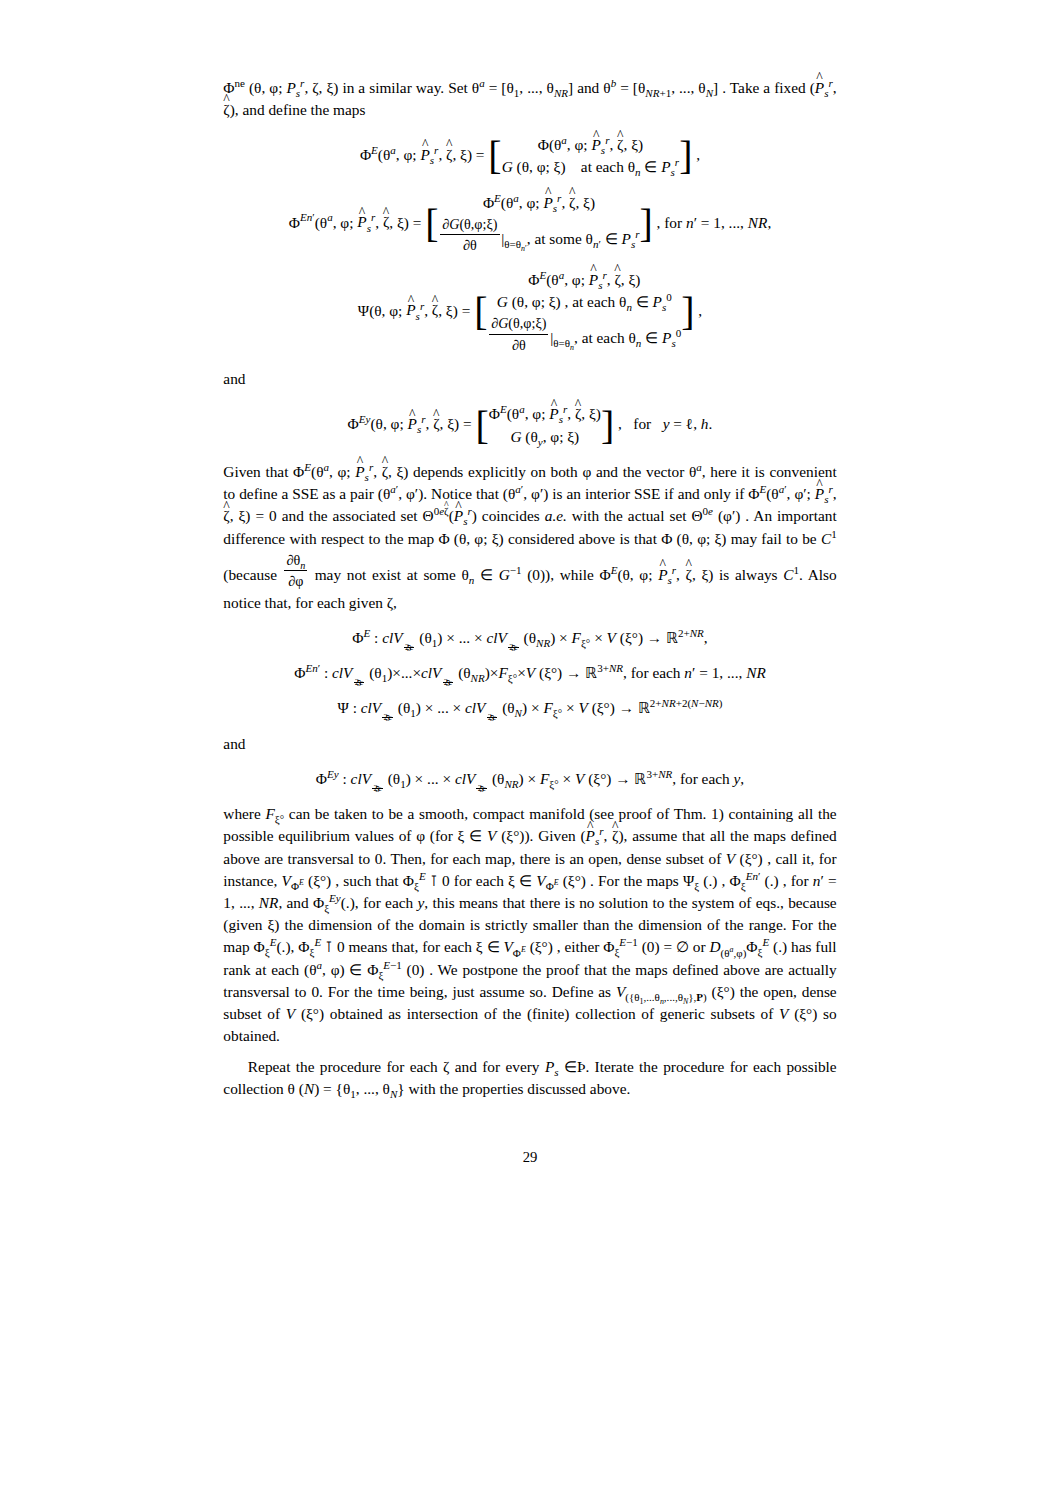Φne (θ, φ; Psr, ζ, ξ) in a similar way. Set θa = [θ1, ..., θNR] and θb = [θNR+1, ..., θN] . Take a fixed (^Psr, ^ζ), and define the maps
ΦE(θa, φ; ^Psr, ^ζ, ξ) = [ Φ(θa, φ; ^Psr, ^ζ, ξ) G (θ, φ; ξ) at each θn ∈ Psr ] ,
ΦEn′(θa, φ; ^Psr, ^ζ, ξ) = [ ΦE(θa, φ; ^Psr, ^ζ, ξ) ∂G(θ,φ;ξ)∂θ|θ=θn′, at some θn′ ∈ Psr ] , for n′ = 1, ..., NR,
Ψ(θ, φ; ^Psr, ^ζ, ξ) = [ ΦE(θa, φ; ^Psr, ^ζ, ξ) G (θ, φ; ξ) , at each θn ∈ Ps0 ∂G(θ,φ;ξ)∂θ|θ=θn, at each θn ∈ Ps0 ] ,
and
ΦEy(θ, φ; ^Psr, ^ζ, ξ) = [ ΦE(θa, φ; ^Psr, ^ζ, ξ) G (θy, φ; ξ) ] , for y = ℓ, h.
Given that ΦE(θa, φ; ^Psr, ^ζ, ξ) depends explicitly on both φ and the vector θa, here it is convenient to define a SSE as a pair (θa′, φ′). Notice that (θa′, φ′) is an interior SSE if and only if ΦE(θa′, φ′; ^Psr, ^ζ, ξ) = 0 and the associated set Θ0e^ζ(^Psr) coincides a.e. with the actual set Θ0e (φ′) . An important difference with respect to the map Φ (θ, φ; ξ) considered above is that Φ (θ, φ; ξ) may fail to be C1 (because ∂θn∂φ may not exist at some θn ∈ G−1 (0)), while ΦE(θ, φ; ^Psr, ^ζ, ξ) is always C1. Also notice that, for each given ζ,
ΦE : clV2ε 5 (θ1) × ... × clV2ε 5 (θNR) × Fξ° × V (ξ°) → ℝ2+NR,
ΦEn′ : clV2ε 5 (θ1)×...×clV2ε 5 (θNR)×Fξ°×V (ξ°) → ℝ3+NR, for each n′ = 1, ..., NR
Ψ : clV2ε 5 (θ1) × ... × clV2ε 5 (θN) × Fξ° × V (ξ°) → ℝ2+NR+2(N−NR)
and
ΦEy : clV2ε 5 (θ1) × ... × clV2ε 5 (θNR) × Fξ° × V (ξ°) → ℝ3+NR, for each y,
where Fξ° can be taken to be a smooth, compact manifold (see proof of Thm. 1) containing all the possible equilibrium values of φ (for ξ ∈ V (ξ°)). Given (^Psr, ^ζ), assume that all the maps defined above are transversal to 0. Then, for each map, there is an open, dense subset of V (ξ°) , call it, for instance, VΦE (ξ°) , such that ΦξE ⊺ 0 for each ξ ∈ VΦE (ξ°) . For the maps Ψξ (.) , ΦξEn′ (.) , for n′ = 1, ..., NR, and ΦξEy(.), for each y, this means that there is no solution to the system of eqs., because (given ξ) the dimension of the domain is strictly smaller than the dimension of the range. For the map ΦξE(.), ΦξE ⊺ 0 means that, for each ξ ∈ VΦE (ξ°) , either ΦξE−1 (0) = ∅ or D(θa,φ)ΦξE (.) has full rank at each (θa, φ) ∈ ΦξE−1 (0) . We postpone the proof that the maps defined above are actually transversal to 0. For the time being, just assume so. Define as V({θ1,...θn,...,θN},P) (ξ°) the open, dense subset of V (ξ°) obtained as intersection of the (finite) collection of generic subsets of V (ξ°) so obtained.
Repeat the procedure for each ζ and for every Ps ∈Þ. Iterate the procedure for each possible collection θ (N) = {θ1, ..., θN} with the properties discussed above.
29